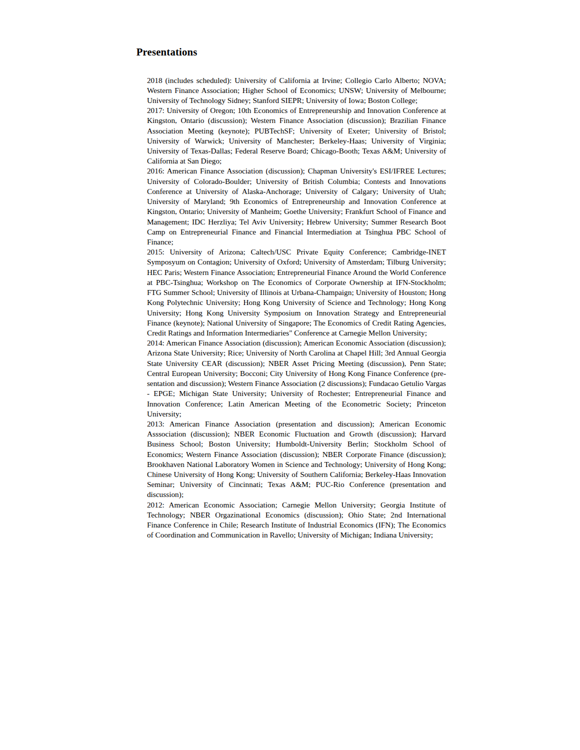Presentations
2018 (includes scheduled): University of California at Irvine; Collegio Carlo Alberto; NOVA; Western Finance Association; Higher School of Economics; UNSW; University of Melbourne; University of Technology Sidney; Stanford SIEPR; University of Iowa; Boston College;
2017: University of Oregon; 10th Economics of Entrepreneurship and Innovation Conference at Kingston, Ontario (discussion); Western Finance Association (discussion); Brazilian Finance Association Meeting (keynote); PUBTechSF; University of Exeter; University of Bristol; University of Warwick; University of Manchester; Berkeley-Haas; University of Virginia; University of Texas-Dallas; Federal Reserve Board; Chicago-Booth; Texas A&M; University of California at San Diego;
2016: American Finance Association (discussion); Chapman University's ESI/IFREE Lectures; University of Colorado-Boulder; University of British Columbia; Contests and Innovations Conference at University of Alaska-Anchorage; University of Calgary; University of Utah; University of Maryland; 9th Economics of Entrepreneurship and Innovation Conference at Kingston, Ontario; University of Manheim; Goethe University; Frankfurt School of Finance and Management; IDC Herzliya; Tel Aviv University; Hebrew University; Summer Research Boot Camp on Entrepreneurial Finance and Financial Intermediation at Tsinghua PBC School of Finance;
2015: University of Arizona; Caltech/USC Private Equity Conference; Cambridge-INET Symposyum on Contagion; University of Oxford; University of Amsterdam; Tilburg University; HEC Paris; Western Finance Association; Entrepreneurial Finance Around the World Conference at PBC-Tsinghua; Workshop on The Economics of Corporate Ownership at IFN-Stockholm; FTG Summer School; University of Illinois at Urbana-Champaign; University of Houston; Hong Kong Polytechnic University; Hong Kong University of Science and Technology; Hong Kong University; Hong Kong University Symposium on Innovation Strategy and Entrepreneurial Finance (keynote); National University of Singapore; The Economics of Credit Rating Agencies, Credit Ratings and Information Intermediaries" Conference at Carnegie Mellon University;
2014: American Finance Association (discussion); American Economic Association (discussion); Arizona State University; Rice; University of North Carolina at Chapel Hill; 3rd Annual Georgia State University CEAR (discussion); NBER Asset Pricing Meeting (discussion), Penn State; Central European University; Bocconi; City University of Hong Kong Finance Conference (presentation and discussion); Western Finance Association (2 discussions); Fundacao Getulio Vargas - EPGE; Michigan State University; University of Rochester; Entrepreneurial Finance and Innovation Conference; Latin American Meeting of the Econometric Society; Princeton University;
2013: American Finance Association (presentation and discussion); American Economic Asssociation (discussion); NBER Economic Fluctuation and Growth (discussion); Harvard Business School; Boston University; Humboldt-University Berlin; Stockholm School of Economics; Western Finance Association (discussion); NBER Corporate Finance (discussion); Brookhaven National Laboratory Women in Science and Technology; University of Hong Kong; Chinese University of Hong Kong; University of Southern California; Berkeley-Haas Innovation Seminar; University of Cincinnati; Texas A&M; PUC-Rio Conference (presentation and discussion);
2012: American Economic Association; Carnegie Mellon University; Georgia Institute of Technology; NBER Orgazinational Economics (discussion); Ohio State; 2nd International Finance Conference in Chile; Research Institute of Industrial Economics (IFN); The Economics of Coordination and Communication in Ravello; University of Michigan; Indiana University;